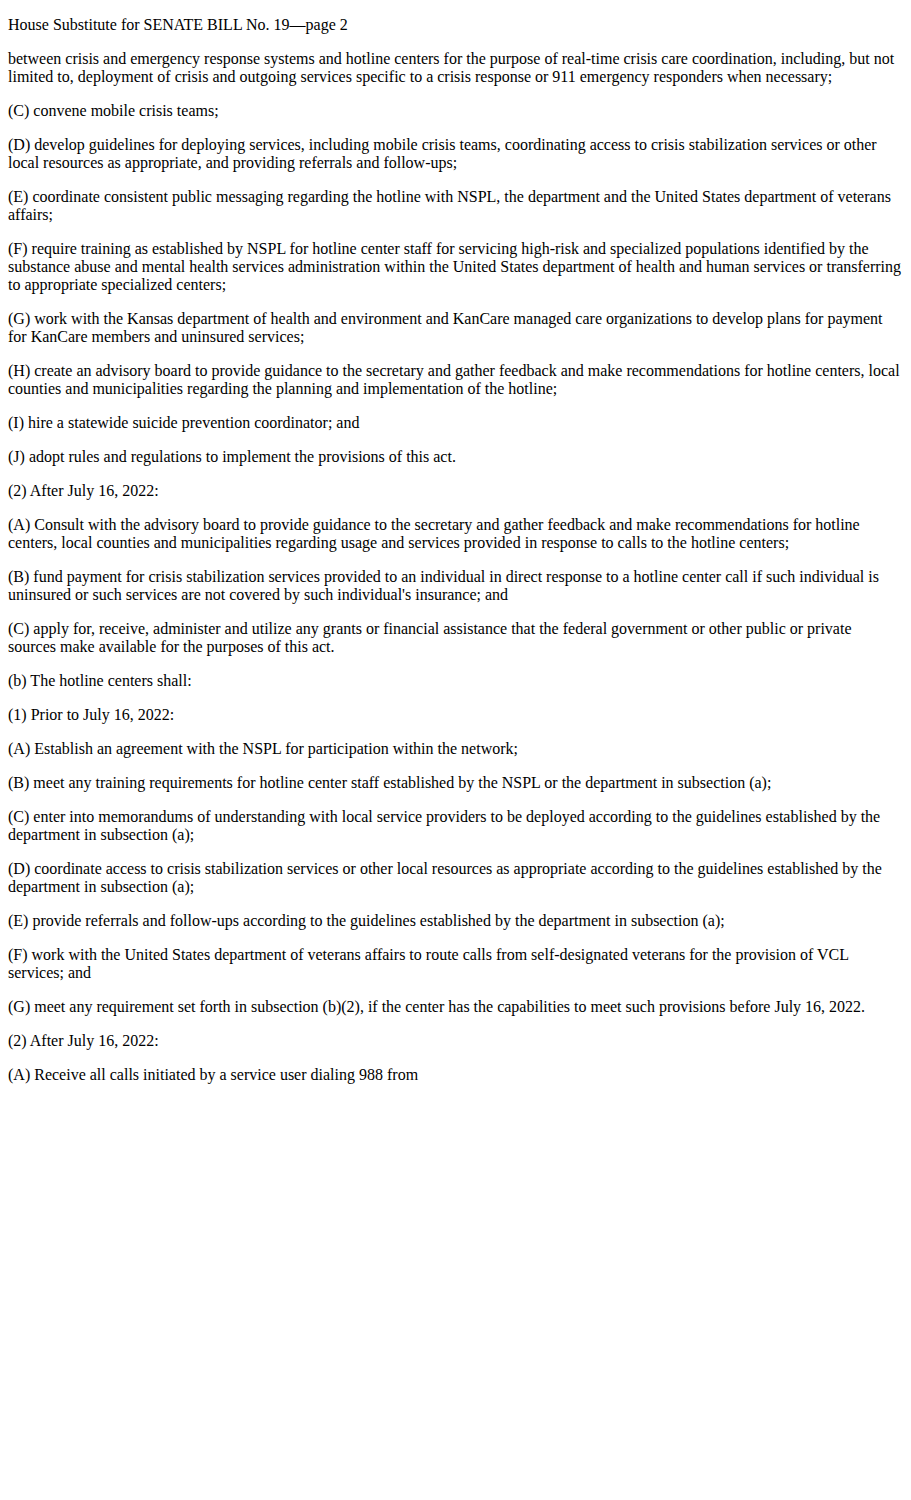House Substitute for SENATE BILL No. 19—page 2
between crisis and emergency response systems and hotline centers for the purpose of real-time crisis care coordination, including, but not limited to, deployment of crisis and outgoing services specific to a crisis response or 911 emergency responders when necessary;
(C) convene mobile crisis teams;
(D) develop guidelines for deploying services, including mobile crisis teams, coordinating access to crisis stabilization services or other local resources as appropriate, and providing referrals and follow-ups;
(E) coordinate consistent public messaging regarding the hotline with NSPL, the department and the United States department of veterans affairs;
(F) require training as established by NSPL for hotline center staff for servicing high-risk and specialized populations identified by the substance abuse and mental health services administration within the United States department of health and human services or transferring to appropriate specialized centers;
(G) work with the Kansas department of health and environment and KanCare managed care organizations to develop plans for payment for KanCare members and uninsured services;
(H) create an advisory board to provide guidance to the secretary and gather feedback and make recommendations for hotline centers, local counties and municipalities regarding the planning and implementation of the hotline;
(I) hire a statewide suicide prevention coordinator; and
(J) adopt rules and regulations to implement the provisions of this act.
(2) After July 16, 2022:
(A) Consult with the advisory board to provide guidance to the secretary and gather feedback and make recommendations for hotline centers, local counties and municipalities regarding usage and services provided in response to calls to the hotline centers;
(B) fund payment for crisis stabilization services provided to an individual in direct response to a hotline center call if such individual is uninsured or such services are not covered by such individual's insurance; and
(C) apply for, receive, administer and utilize any grants or financial assistance that the federal government or other public or private sources make available for the purposes of this act.
(b) The hotline centers shall:
(1) Prior to July 16, 2022:
(A) Establish an agreement with the NSPL for participation within the network;
(B) meet any training requirements for hotline center staff established by the NSPL or the department in subsection (a);
(C) enter into memorandums of understanding with local service providers to be deployed according to the guidelines established by the department in subsection (a);
(D) coordinate access to crisis stabilization services or other local resources as appropriate according to the guidelines established by the department in subsection (a);
(E) provide referrals and follow-ups according to the guidelines established by the department in subsection (a);
(F) work with the United States department of veterans affairs to route calls from self-designated veterans for the provision of VCL services; and
(G) meet any requirement set forth in subsection (b)(2), if the center has the capabilities to meet such provisions before July 16, 2022.
(2) After July 16, 2022:
(A) Receive all calls initiated by a service user dialing 988 from